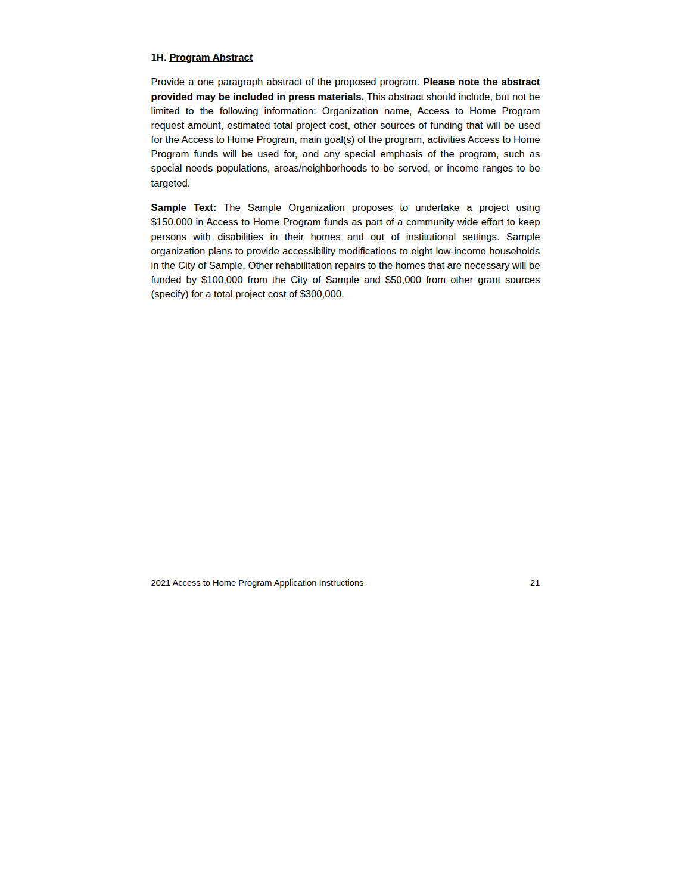1H. Program Abstract
Provide a one paragraph abstract of the proposed program. Please note the abstract provided may be included in press materials. This abstract should include, but not be limited to the following information: Organization name, Access to Home Program request amount, estimated total project cost, other sources of funding that will be used for the Access to Home Program, main goal(s) of the program, activities Access to Home Program funds will be used for, and any special emphasis of the program, such as special needs populations, areas/neighborhoods to be served, or income ranges to be targeted.
Sample Text: The Sample Organization proposes to undertake a project using $150,000 in Access to Home Program funds as part of a community wide effort to keep persons with disabilities in their homes and out of institutional settings. Sample organization plans to provide accessibility modifications to eight low-income households in the City of Sample. Other rehabilitation repairs to the homes that are necessary will be funded by $100,000 from the City of Sample and $50,000 from other grant sources (specify) for a total project cost of $300,000.
2021 Access to Home Program Application Instructions
21